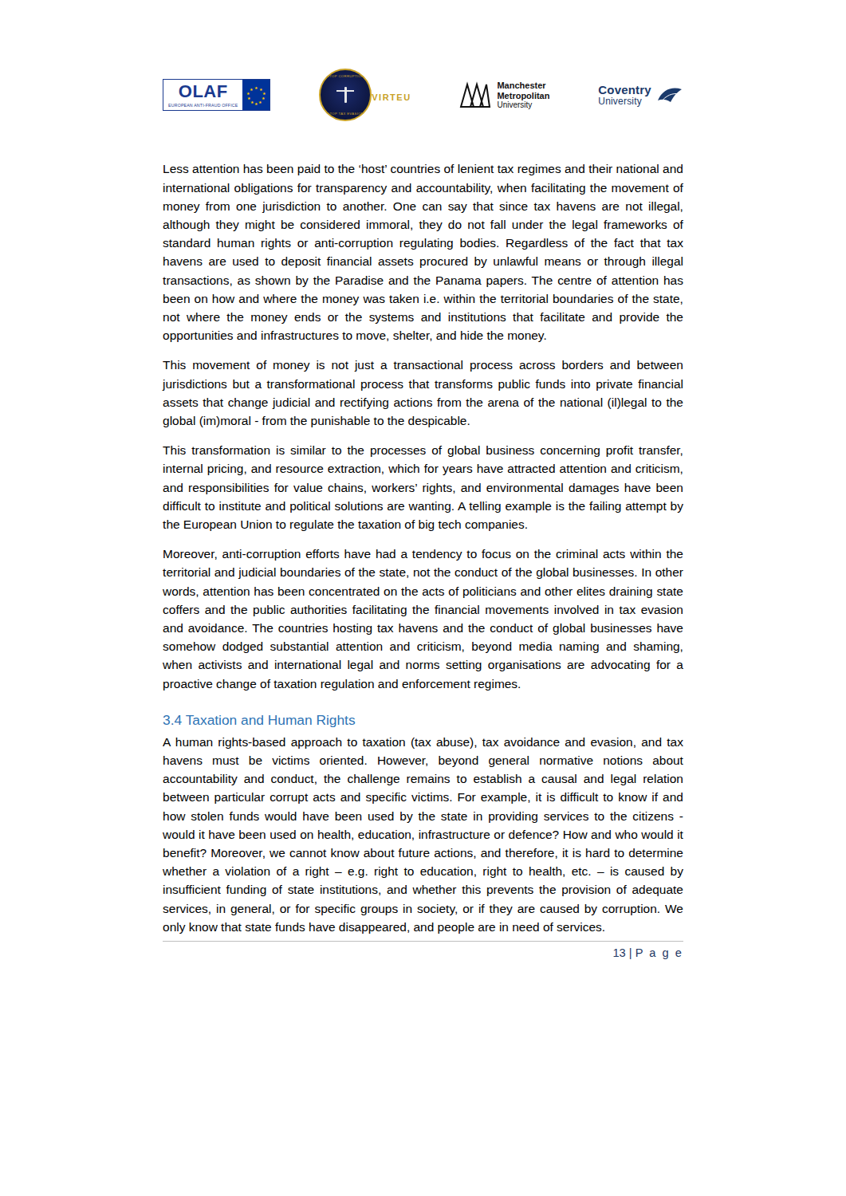OLAF
EUROPEAN ANTI-FRAUD OFFICE
★ ★ ★ ★ ★ ★ ★ ★ ★ ★
STOP CORRUPTION
STOP TAX EVASION
VIRTEU
Manchester
Metropolitan
University
Coventry
University
Less attention has been paid to the ‘host’ countries of lenient tax regimes and their national and international obligations for transparency and accountability, when facilitating the movement of money from one jurisdiction to another. One can say that since tax havens are not illegal, although they might be considered immoral, they do not fall under the legal frameworks of standard human rights or anti-corruption regulating bodies. Regardless of the fact that tax havens are used to deposit financial assets procured by unlawful means or through illegal transactions, as shown by the Paradise and the Panama papers. The centre of attention has been on how and where the money was taken i.e. within the territorial boundaries of the state, not where the money ends or the systems and institutions that facilitate and provide the opportunities and infrastructures to move, shelter, and hide the money.
This movement of money is not just a transactional process across borders and between jurisdictions but a transformational process that transforms public funds into private financial assets that change judicial and rectifying actions from the arena of the national (il)legal to the global (im)moral - from the punishable to the despicable.
This transformation is similar to the processes of global business concerning profit transfer, internal pricing, and resource extraction, which for years have attracted attention and criticism, and responsibilities for value chains, workers’ rights, and environmental damages have been difficult to institute and political solutions are wanting. A telling example is the failing attempt by the European Union to regulate the taxation of big tech companies.
Moreover, anti-corruption efforts have had a tendency to focus on the criminal acts within the territorial and judicial boundaries of the state, not the conduct of the global businesses. In other words, attention has been concentrated on the acts of politicians and other elites draining state coffers and the public authorities facilitating the financial movements involved in tax evasion and avoidance. The countries hosting tax havens and the conduct of global businesses have somehow dodged substantial attention and criticism, beyond media naming and shaming, when activists and international legal and norms setting organisations are advocating for a proactive change of taxation regulation and enforcement regimes.
3.4 Taxation and Human Rights
A human rights-based approach to taxation (tax abuse), tax avoidance and evasion, and tax havens must be victims oriented. However, beyond general normative notions about accountability and conduct, the challenge remains to establish a causal and legal relation between particular corrupt acts and specific victims. For example, it is difficult to know if and how stolen funds would have been used by the state in providing services to the citizens - would it have been used on health, education, infrastructure or defence? How and who would it benefit? Moreover, we cannot know about future actions, and therefore, it is hard to determine whether a violation of a right – e.g. right to education, right to health, etc. – is caused by insufficient funding of state institutions, and whether this prevents the provision of adequate services, in general, or for specific groups in society, or if they are caused by corruption. We only know that state funds have disappeared, and people are in need of services.
13 | P a g e